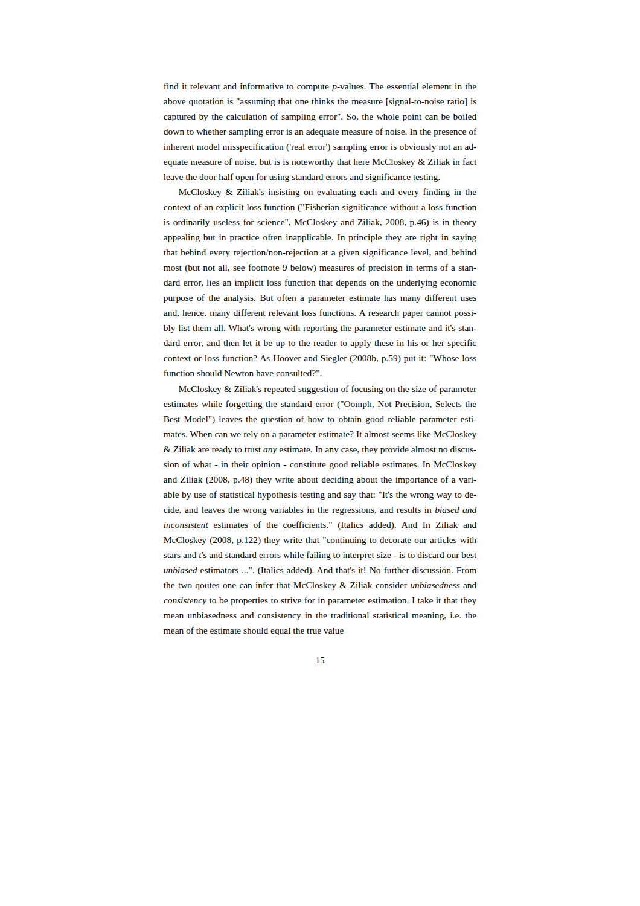find it relevant and informative to compute p-values. The essential element in the above quotation is "assuming that one thinks the measure [signal-to-noise ratio] is captured by the calculation of sampling error". So, the whole point can be boiled down to whether sampling error is an adequate measure of noise. In the presence of inherent model misspecification ('real error') sampling error is obviously not an adequate measure of noise, but is is noteworthy that here McCloskey & Ziliak in fact leave the door half open for using standard errors and significance testing.
McCloskey & Ziliak's insisting on evaluating each and every finding in the context of an explicit loss function ("Fisherian significance without a loss function is ordinarily useless for science", McCloskey and Ziliak, 2008, p.46) is in theory appealing but in practice often inapplicable. In principle they are right in saying that behind every rejection/non-rejection at a given significance level, and behind most (but not all, see footnote 9 below) measures of precision in terms of a standard error, lies an implicit loss function that depends on the underlying economic purpose of the analysis. But often a parameter estimate has many different uses and, hence, many different relevant loss functions. A research paper cannot possibly list them all. What's wrong with reporting the parameter estimate and it's standard error, and then let it be up to the reader to apply these in his or her specific context or loss function? As Hoover and Siegler (2008b, p.59) put it: "Whose loss function should Newton have consulted?".
McCloskey & Ziliak's repeated suggestion of focusing on the size of parameter estimates while forgetting the standard error ("Oomph, Not Precision, Selects the Best Model") leaves the question of how to obtain good reliable parameter estimates. When can we rely on a parameter estimate? It almost seems like McCloskey & Ziliak are ready to trust any estimate. In any case, they provide almost no discussion of what - in their opinion - constitute good reliable estimates. In McCloskey and Ziliak (2008, p.48) they write about deciding about the importance of a variable by use of statistical hypothesis testing and say that: "It's the wrong way to decide, and leaves the wrong variables in the regressions, and results in biased and inconsistent estimates of the coefficients." (Italics added). And In Ziliak and McCloskey (2008, p.122) they write that "continuing to decorate our articles with stars and t's and standard errors while failing to interpret size - is to discard our best unbiased estimators ...". (Italics added). And that's it! No further discussion. From the two qoutes one can infer that McCloskey & Ziliak consider unbiasedness and consistency to be properties to strive for in parameter estimation. I take it that they mean unbiasedness and consistency in the traditional statistical meaning, i.e. the mean of the estimate should equal the true value
15